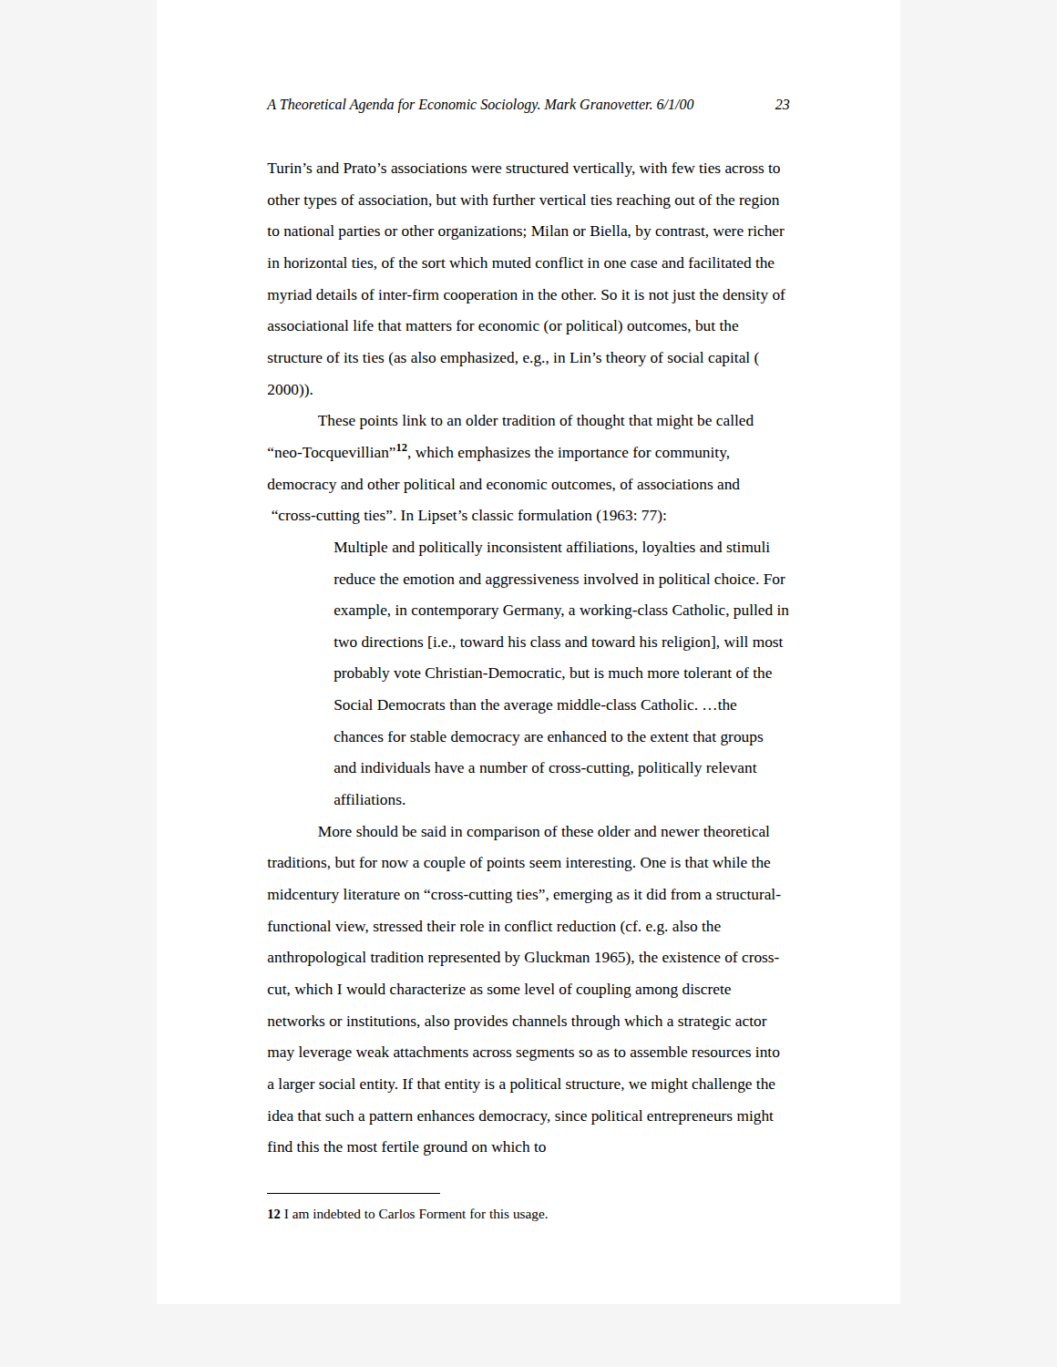A Theoretical Agenda for Economic Sociology. Mark Granovetter. 6/1/00 23
Turin’s and Prato’s associations were structured vertically, with few ties across to other types of association, but with further vertical ties reaching out of the region to national parties or other organizations; Milan or Biella, by contrast, were richer in horizontal ties, of the sort which muted conflict in one case and facilitated the myriad details of inter-firm cooperation in the other. So it is not just the density of associational life that matters for economic (or political) outcomes, but the structure of its ties (as also emphasized, e.g., in Lin’s theory of social capital ( 2000)).
These points link to an older tradition of thought that might be called “neo-Tocquevillian”12, which emphasizes the importance for community, democracy and other political and economic outcomes, of associations and “cross-cutting ties”. In Lipset’s classic formulation (1963: 77):
Multiple and politically inconsistent affiliations, loyalties and stimuli reduce the emotion and aggressiveness involved in political choice. For example, in contemporary Germany, a working-class Catholic, pulled in two directions [i.e., toward his class and toward his religion], will most probably vote Christian-Democratic, but is much more tolerant of the Social Democrats than the average middle-class Catholic. …the chances for stable democracy are enhanced to the extent that groups and individuals have a number of cross-cutting, politically relevant affiliations.
More should be said in comparison of these older and newer theoretical traditions, but for now a couple of points seem interesting. One is that while the midcentury literature on “cross-cutting ties”, emerging as it did from a structural-functional view, stressed their role in conflict reduction (cf. e.g. also the anthropological tradition represented by Gluckman 1965), the existence of cross-cut, which I would characterize as some level of coupling among discrete networks or institutions, also provides channels through which a strategic actor may leverage weak attachments across segments so as to assemble resources into a larger social entity. If that entity is a political structure, we might challenge the idea that such a pattern enhances democracy, since political entrepreneurs might find this the most fertile ground on which to
12 I am indebted to Carlos Forment for this usage.